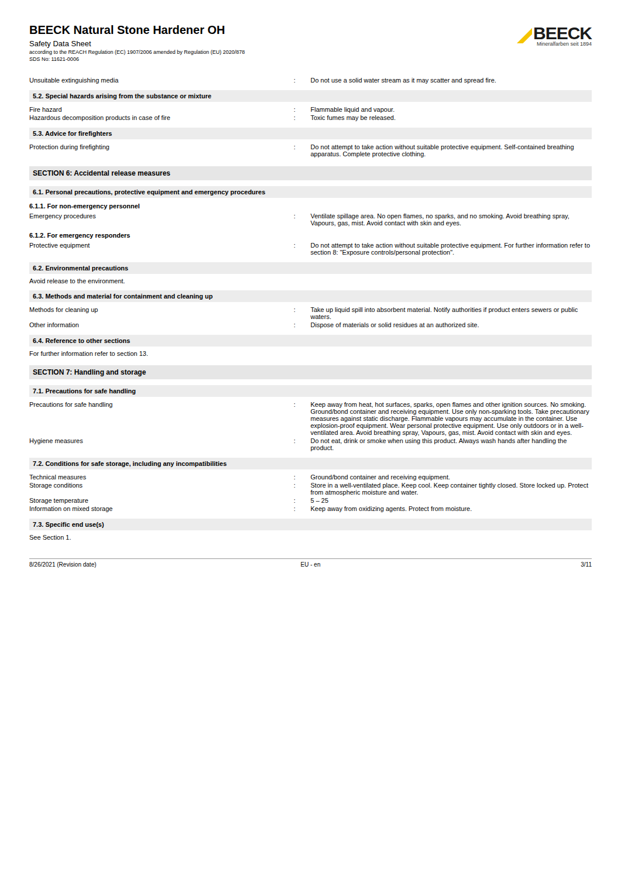BEECK Natural Stone Hardener OH
Safety Data Sheet
according to the REACH Regulation (EC) 1907/2006 amended by Regulation (EU) 2020/878
SDS No: 11621-0006
BEECK
Mineralfarben seit 1894
| Unsuitable extinguishing media | : | Do not use a solid water stream as it may scatter and spread fire. |
5.2. Special hazards arising from the substance or mixture
| Fire hazard | : | Flammable liquid and vapour. |
| Hazardous decomposition products in case of fire | : | Toxic fumes may be released. |
5.3. Advice for firefighters
| Protection during firefighting | : | Do not attempt to take action without suitable protective equipment. Self-contained breathing apparatus. Complete protective clothing. |
SECTION 6: Accidental release measures
6.1. Personal precautions, protective equipment and emergency procedures
6.1.1. For non-emergency personnel
| Emergency procedures | : | Ventilate spillage area. No open flames, no sparks, and no smoking. Avoid breathing spray, Vapours, gas, mist. Avoid contact with skin and eyes. |
6.1.2. For emergency responders
| Protective equipment | : | Do not attempt to take action without suitable protective equipment. For further information refer to section 8: "Exposure controls/personal protection". |
6.2. Environmental precautions
Avoid release to the environment.
6.3. Methods and material for containment and cleaning up
| Methods for cleaning up | : | Take up liquid spill into absorbent material. Notify authorities if product enters sewers or public waters. |
| Other information | : | Dispose of materials or solid residues at an authorized site. |
6.4. Reference to other sections
For further information refer to section 13.
SECTION 7: Handling and storage
7.1. Precautions for safe handling
| Precautions for safe handling | : | Keep away from heat, hot surfaces, sparks, open flames and other ignition sources. No smoking. Ground/bond container and receiving equipment. Use only non-sparking tools. Take precautionary measures against static discharge. Flammable vapours may accumulate in the container. Use explosion-proof equipment. Wear personal protective equipment. Use only outdoors or in a well-ventilated area. Avoid breathing spray, Vapours, gas, mist. Avoid contact with skin and eyes. |
| Hygiene measures | : | Do not eat, drink or smoke when using this product. Always wash hands after handling the product. |
7.2. Conditions for safe storage, including any incompatibilities
| Technical measures | : | Ground/bond container and receiving equipment. |
| Storage conditions | : | Store in a well-ventilated place. Keep cool. Keep container tightly closed. Store locked up. Protect from atmospheric moisture and water. |
| Storage temperature | : | 5 – 25 |
| Information on mixed storage | : | Keep away from oxidizing agents. Protect from moisture. |
7.3. Specific end use(s)
See Section 1.
8/26/2021 (Revision date) EU - en 3/11